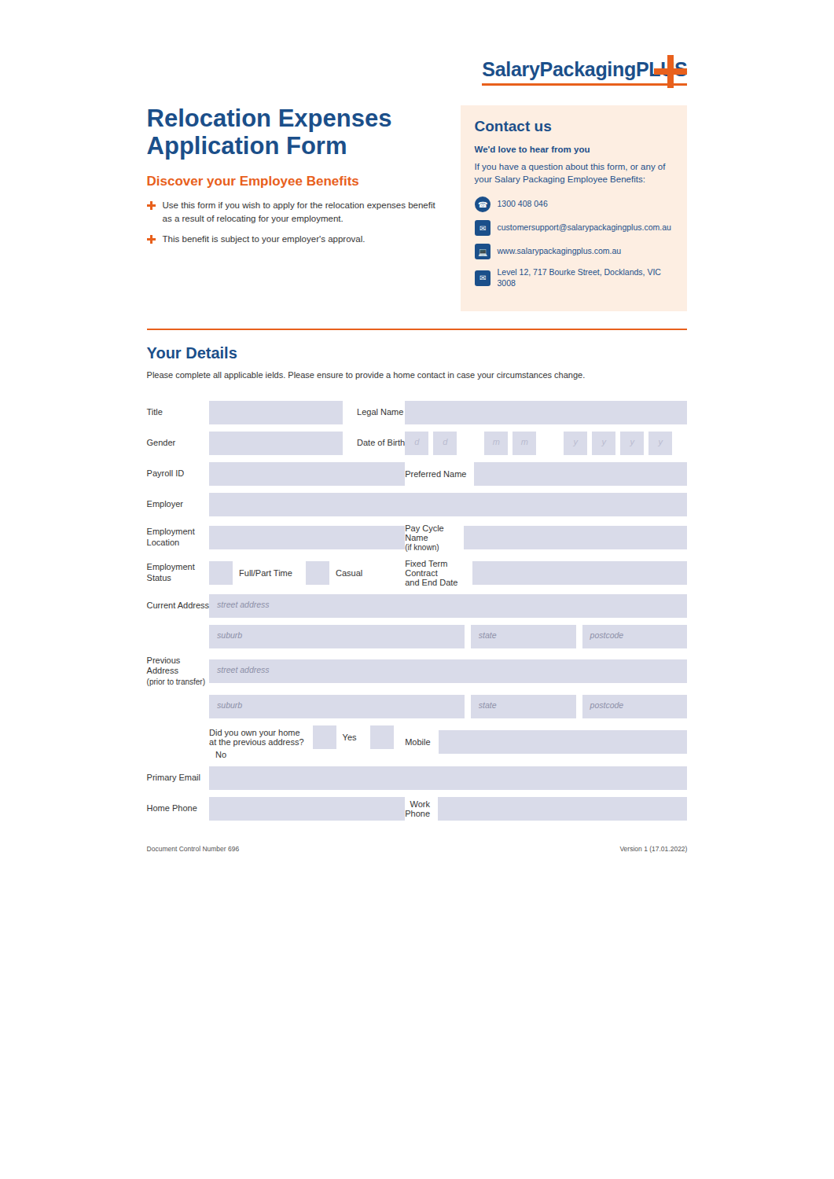SalaryPackagingPLUS
Relocation Expenses
Application Form
Discover your Employee Benefits
Use this form if you wish to apply for the relocation expenses benefit as a result of relocating for your employment.
This benefit is subject to your employer's approval.
Contact us
We'd love to hear from you
If you have a question about this form, or any of your Salary Packaging Employee Benefits:
☎1300 408 046
✉customersupport@salarypackagingplus.com.au
💻www.salarypackagingplus.com.au
✉Level 12, 717 Bourke Street, Docklands, VIC 3008
Your Details
Please complete all applicable ields. Please ensure to provide a home contact in case your circumstances change.
| Title | | Legal Name | |
| Gender | | Date of Birth | d d m m y y y y |
| Payroll ID | | Preferred Name |
| Employer | |
| Employment Location | | Pay Cycle Name (if known) |
| Employment Status | Full/Part Time Casual | Fixed Term Contract and End Date |
| Current Address | street address |
| | suburb state postcode |
| Previous Address (prior to transfer) | street address |
| | suburb state postcode |
| | Did you own your home at the previous address? Yes No | Mobile |
| Primary Email | |
| Home Phone | | Work Phone |
Document Control Number 696 Version 1 (17.01.2022)